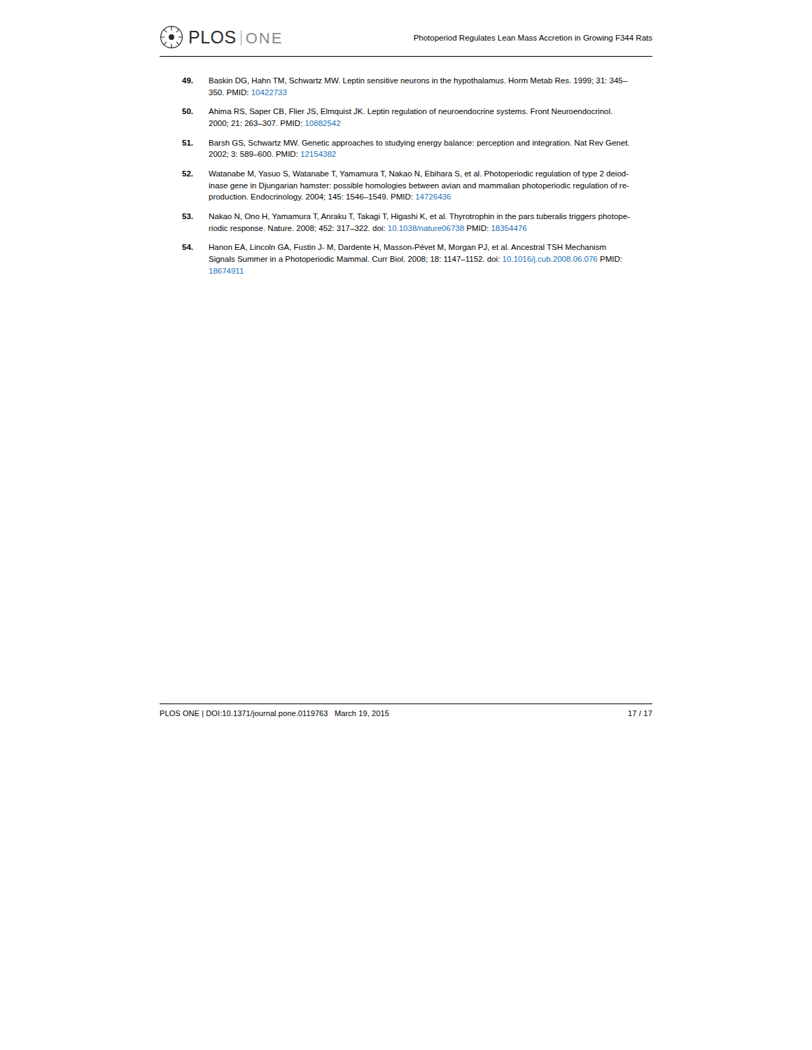PLOS ONE
Photoperiod Regulates Lean Mass Accretion in Growing F344 Rats
49. Baskin DG, Hahn TM, Schwartz MW. Leptin sensitive neurons in the hypothalamus. Horm Metab Res. 1999; 31: 345–350. PMID: 10422733
50. Ahima RS, Saper CB, Flier JS, Elmquist JK. Leptin regulation of neuroendocrine systems. Front Neuroendocrinol. 2000; 21: 263–307. PMID: 10882542
51. Barsh GS, Schwartz MW. Genetic approaches to studying energy balance: perception and integration. Nat Rev Genet. 2002; 3: 589–600. PMID: 12154382
52. Watanabe M, Yasuo S, Watanabe T, Yamamura T, Nakao N, Ebihara S, et al. Photoperiodic regulation of type 2 deiodinase gene in Djungarian hamster: possible homologies between avian and mammalian photoperiodic regulation of reproduction. Endocrinology. 2004; 145: 1546–1549. PMID: 14726436
53. Nakao N, Ono H, Yamamura T, Anraku T, Takagi T, Higashi K, et al. Thyrotrophin in the pars tuberalis triggers photoperiodic response. Nature. 2008; 452: 317–322. doi: 10.1038/nature06738 PMID: 18354476
54. Hanon EA, Lincoln GA, Fustin J- M, Dardente H, Masson-Pévet M, Morgan PJ, et al. Ancestral TSH Mechanism Signals Summer in a Photoperiodic Mammal. Curr Biol. 2008; 18: 1147–1152. doi: 10.1016/j.cub.2008.06.076 PMID: 18674911
PLOS ONE | DOI:10.1371/journal.pone.0119763 March 19, 2015
17 / 17